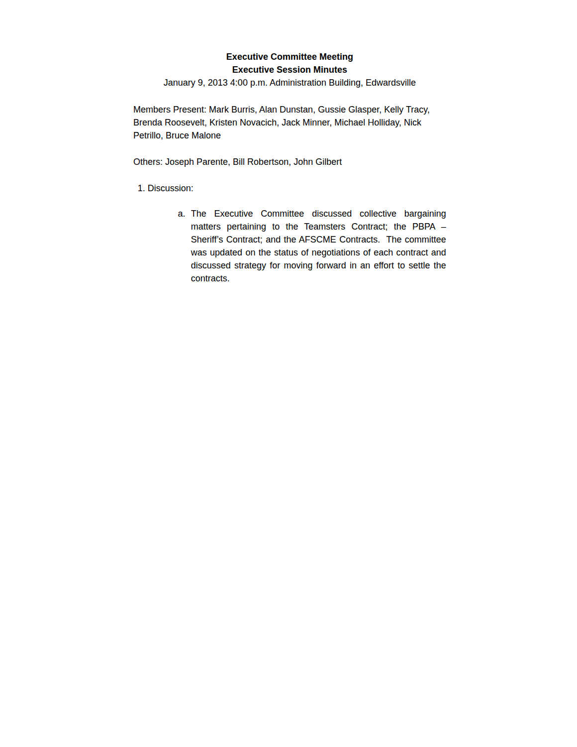Executive Committee Meeting
Executive Session Minutes
January 9, 2013 4:00 p.m. Administration Building, Edwardsville
Members Present: Mark Burris, Alan Dunstan, Gussie Glasper, Kelly Tracy, Brenda Roosevelt, Kristen Novacich, Jack Minner, Michael Holliday, Nick Petrillo, Bruce Malone
Others: Joseph Parente, Bill Robertson, John Gilbert
Discussion:
The Executive Committee discussed collective bargaining matters pertaining to the Teamsters Contract; the PBPA – Sheriff’s Contract; and the AFSCME Contracts. The committee was updated on the status of negotiations of each contract and discussed strategy for moving forward in an effort to settle the contracts.